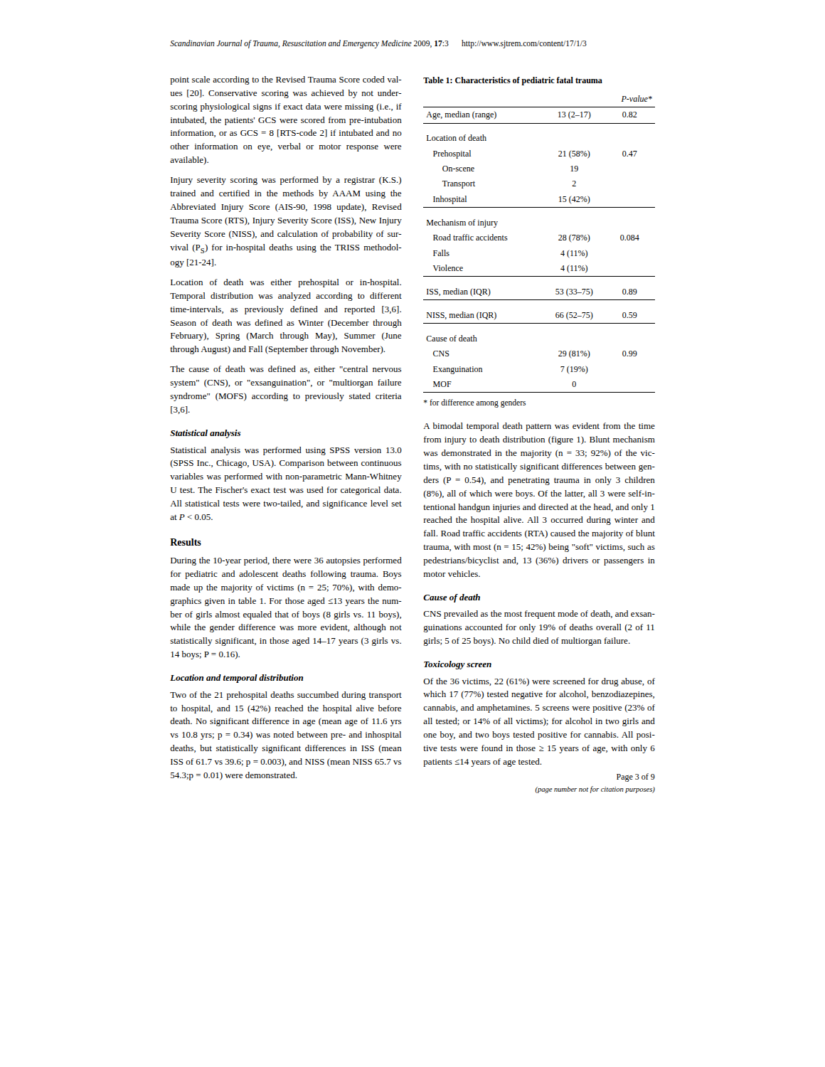Scandinavian Journal of Trauma, Resuscitation and Emergency Medicine 2009, 17:3 http://www.sjtrem.com/content/17/1/3
point scale according to the Revised Trauma Score coded values [20]. Conservative scoring was achieved by not underscoring physiological signs if exact data were missing (i.e., if intubated, the patients' GCS were scored from pre-intubation information, or as GCS = 8 [RTS-code 2] if intubated and no other information on eye, verbal or motor response were available).
Injury severity scoring was performed by a registrar (K.S.) trained and certified in the methods by AAAM using the Abbreviated Injury Score (AIS-90, 1998 update), Revised Trauma Score (RTS), Injury Severity Score (ISS), New Injury Severity Score (NISS), and calculation of probability of survival (PS) for in-hospital deaths using the TRISS methodology [21-24].
Location of death was either prehospital or in-hospital. Temporal distribution was analyzed according to different time-intervals, as previously defined and reported [3,6]. Season of death was defined as Winter (December through February), Spring (March through May), Summer (June through August) and Fall (September through November).
The cause of death was defined as, either "central nervous system" (CNS), or "exsanguination", or "multiorgan failure syndrome" (MOFS) according to previously stated criteria [3,6].
Statistical analysis
Statistical analysis was performed using SPSS version 13.0 (SPSS Inc., Chicago, USA). Comparison between continuous variables was performed with non-parametric Mann-Whitney U test. The Fischer's exact test was used for categorical data. All statistical tests were two-tailed, and significance level set at P < 0.05.
Results
During the 10-year period, there were 36 autopsies performed for pediatric and adolescent deaths following trauma. Boys made up the majority of victims (n = 25; 70%), with demographics given in table 1. For those aged ≤13 years the number of girls almost equaled that of boys (8 girls vs. 11 boys), while the gender difference was more evident, although not statistically significant, in those aged 14–17 years (3 girls vs. 14 boys; P = 0.16).
Location and temporal distribution
Two of the 21 prehospital deaths succumbed during transport to hospital, and 15 (42%) reached the hospital alive before death. No significant difference in age (mean age of 11.6 yrs vs 10.8 yrs; p = 0.34) was noted between pre- and inhospital deaths, but statistically significant differences in ISS (mean ISS of 61.7 vs 39.6; p = 0.003), and NISS (mean NISS 65.7 vs 54.3;p = 0.01) were demonstrated.
Table 1: Characteristics of pediatric fatal trauma
| | | P-value* |
| --- | --- | --- |
| Age, median (range) | 13 (2–17) | 0.82 |
| Location of death | | |
| Prehospital | 21 (58%) | 0.47 |
| On-scene | 19 | |
| Transport | 2 | |
| Inhospital | 15 (42%) | |
| Mechanism of injury | | |
| Road traffic accidents | 28 (78%) | 0.084 |
| Falls | 4 (11%) | |
| Violence | 4 (11%) | |
| ISS, median (IQR) | 53 (33–75) | 0.89 |
| NISS, median (IQR) | 66 (52–75) | 0.59 |
| Cause of death | | |
| CNS | 29 (81%) | 0.99 |
| Exanguination | 7 (19%) | |
| MOF | 0 | |
* for difference among genders
A bimodal temporal death pattern was evident from the time from injury to death distribution (figure 1). Blunt mechanism was demonstrated in the majority (n = 33; 92%) of the victims, with no statistically significant differences between genders (P = 0.54), and penetrating trauma in only 3 children (8%), all of which were boys. Of the latter, all 3 were self-intentional handgun injuries and directed at the head, and only 1 reached the hospital alive. All 3 occurred during winter and fall. Road traffic accidents (RTA) caused the majority of blunt trauma, with most (n = 15; 42%) being "soft" victims, such as pedestrians/bicyclist and, 13 (36%) drivers or passengers in motor vehicles.
Cause of death
CNS prevailed as the most frequent mode of death, and exsanguinations accounted for only 19% of deaths overall (2 of 11 girls; 5 of 25 boys). No child died of multiorgan failure.
Toxicology screen
Of the 36 victims, 22 (61%) were screened for drug abuse, of which 17 (77%) tested negative for alcohol, benzodiazepines, cannabis, and amphetamines. 5 screens were positive (23% of all tested; or 14% of all victims); for alcohol in two girls and one boy, and two boys tested positive for cannabis. All positive tests were found in those ≥ 15 years of age, with only 6 patients ≤14 years of age tested.
Page 3 of 9
(page number not for citation purposes)